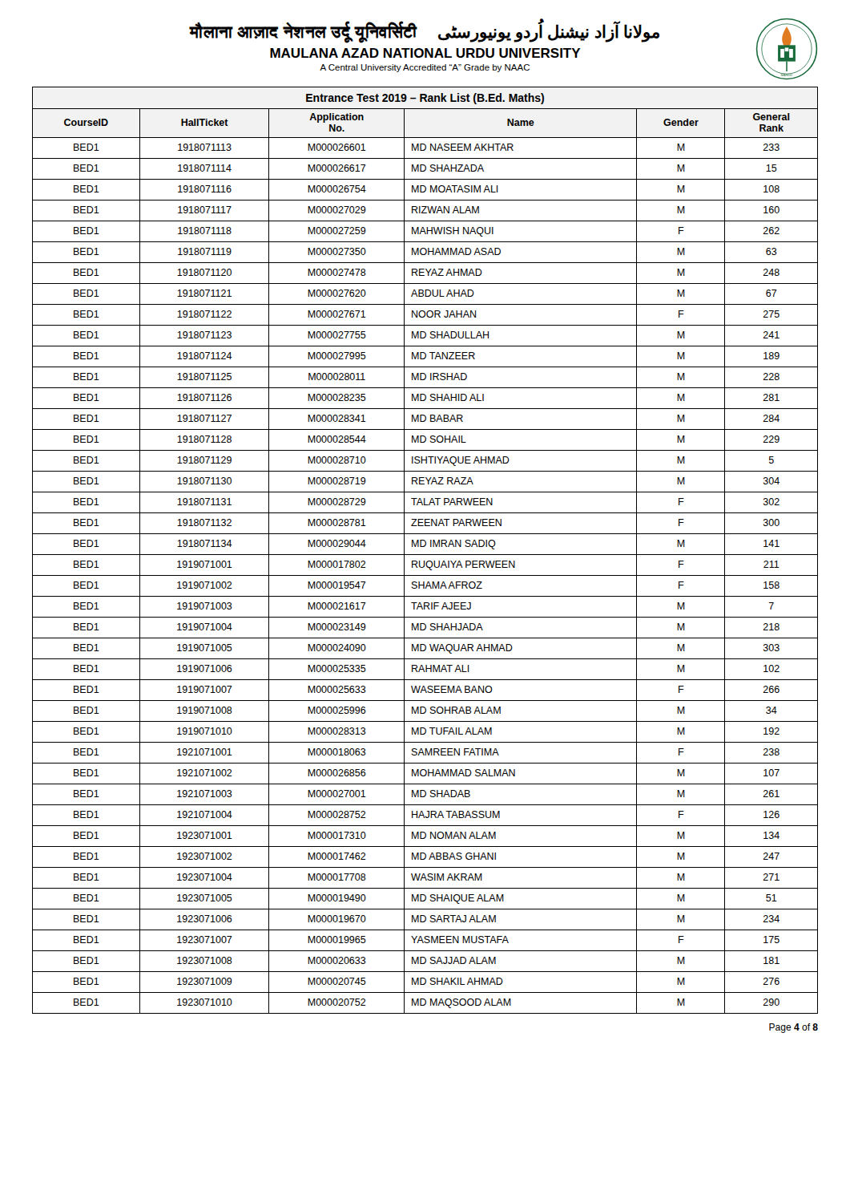MANUU
मौलाना आज़ाद नेशनल उर्दू यूनिवर्सिटी مولانا آزاد نیشنل اُردو یونیورسٹی
MAULANA AZAD NATIONAL URDU UNIVERSITY
A Central University Accredited “A” Grade by NAAC
Entrance Test 2019 – Rank List (B.Ed. Maths)
| CourseID | HallTicket | Application No. | Name | Gender | General Rank |
| --- | --- | --- | --- | --- | --- |
| BED1 | 1918071113 | M000026601 | MD NASEEM AKHTAR | M | 233 |
| BED1 | 1918071114 | M000026617 | MD SHAHZADA | M | 15 |
| BED1 | 1918071116 | M000026754 | MD MOATASIM ALI | M | 108 |
| BED1 | 1918071117 | M000027029 | RIZWAN ALAM | M | 160 |
| BED1 | 1918071118 | M000027259 | MAHWISH NAQUI | F | 262 |
| BED1 | 1918071119 | M000027350 | MOHAMMAD ASAD | M | 63 |
| BED1 | 1918071120 | M000027478 | REYAZ AHMAD | M | 248 |
| BED1 | 1918071121 | M000027620 | ABDUL AHAD | M | 67 |
| BED1 | 1918071122 | M000027671 | NOOR JAHAN | F | 275 |
| BED1 | 1918071123 | M000027755 | MD SHADULLAH | M | 241 |
| BED1 | 1918071124 | M000027995 | MD TANZEER | M | 189 |
| BED1 | 1918071125 | M000028011 | MD IRSHAD | M | 228 |
| BED1 | 1918071126 | M000028235 | MD SHAHID ALI | M | 281 |
| BED1 | 1918071127 | M000028341 | MD BABAR | M | 284 |
| BED1 | 1918071128 | M000028544 | MD SOHAIL | M | 229 |
| BED1 | 1918071129 | M000028710 | ISHTIYAQUE AHMAD | M | 5 |
| BED1 | 1918071130 | M000028719 | REYAZ RAZA | M | 304 |
| BED1 | 1918071131 | M000028729 | TALAT PARWEEN | F | 302 |
| BED1 | 1918071132 | M000028781 | ZEENAT PARWEEN | F | 300 |
| BED1 | 1918071134 | M000029044 | MD IMRAN SADIQ | M | 141 |
| BED1 | 1919071001 | M000017802 | RUQUAIYA PERWEEN | F | 211 |
| BED1 | 1919071002 | M000019547 | SHAMA AFROZ | F | 158 |
| BED1 | 1919071003 | M000021617 | TARIF AJEEJ | M | 7 |
| BED1 | 1919071004 | M000023149 | MD SHAHJADA | M | 218 |
| BED1 | 1919071005 | M000024090 | MD WAQUAR AHMAD | M | 303 |
| BED1 | 1919071006 | M000025335 | RAHMAT ALI | M | 102 |
| BED1 | 1919071007 | M000025633 | WASEEMA BANO | F | 266 |
| BED1 | 1919071008 | M000025996 | MD SOHRAB ALAM | M | 34 |
| BED1 | 1919071010 | M000028313 | MD TUFAIL ALAM | M | 192 |
| BED1 | 1921071001 | M000018063 | SAMREEN FATIMA | F | 238 |
| BED1 | 1921071002 | M000026856 | MOHAMMAD SALMAN | M | 107 |
| BED1 | 1921071003 | M000027001 | MD SHADAB | M | 261 |
| BED1 | 1921071004 | M000028752 | HAJRA TABASSUM | F | 126 |
| BED1 | 1923071001 | M000017310 | MD NOMAN ALAM | M | 134 |
| BED1 | 1923071002 | M000017462 | MD ABBAS GHANI | M | 247 |
| BED1 | 1923071004 | M000017708 | WASIM AKRAM | M | 271 |
| BED1 | 1923071005 | M000019490 | MD SHAIQUE ALAM | M | 51 |
| BED1 | 1923071006 | M000019670 | MD SARTAJ ALAM | M | 234 |
| BED1 | 1923071007 | M000019965 | YASMEEN MUSTAFA | F | 175 |
| BED1 | 1923071008 | M000020633 | MD SAJJAD ALAM | M | 181 |
| BED1 | 1923071009 | M000020745 | MD SHAKIL AHMAD | M | 276 |
| BED1 | 1923071010 | M000020752 | MD MAQSOOD ALAM | M | 290 |
Page 4 of 8